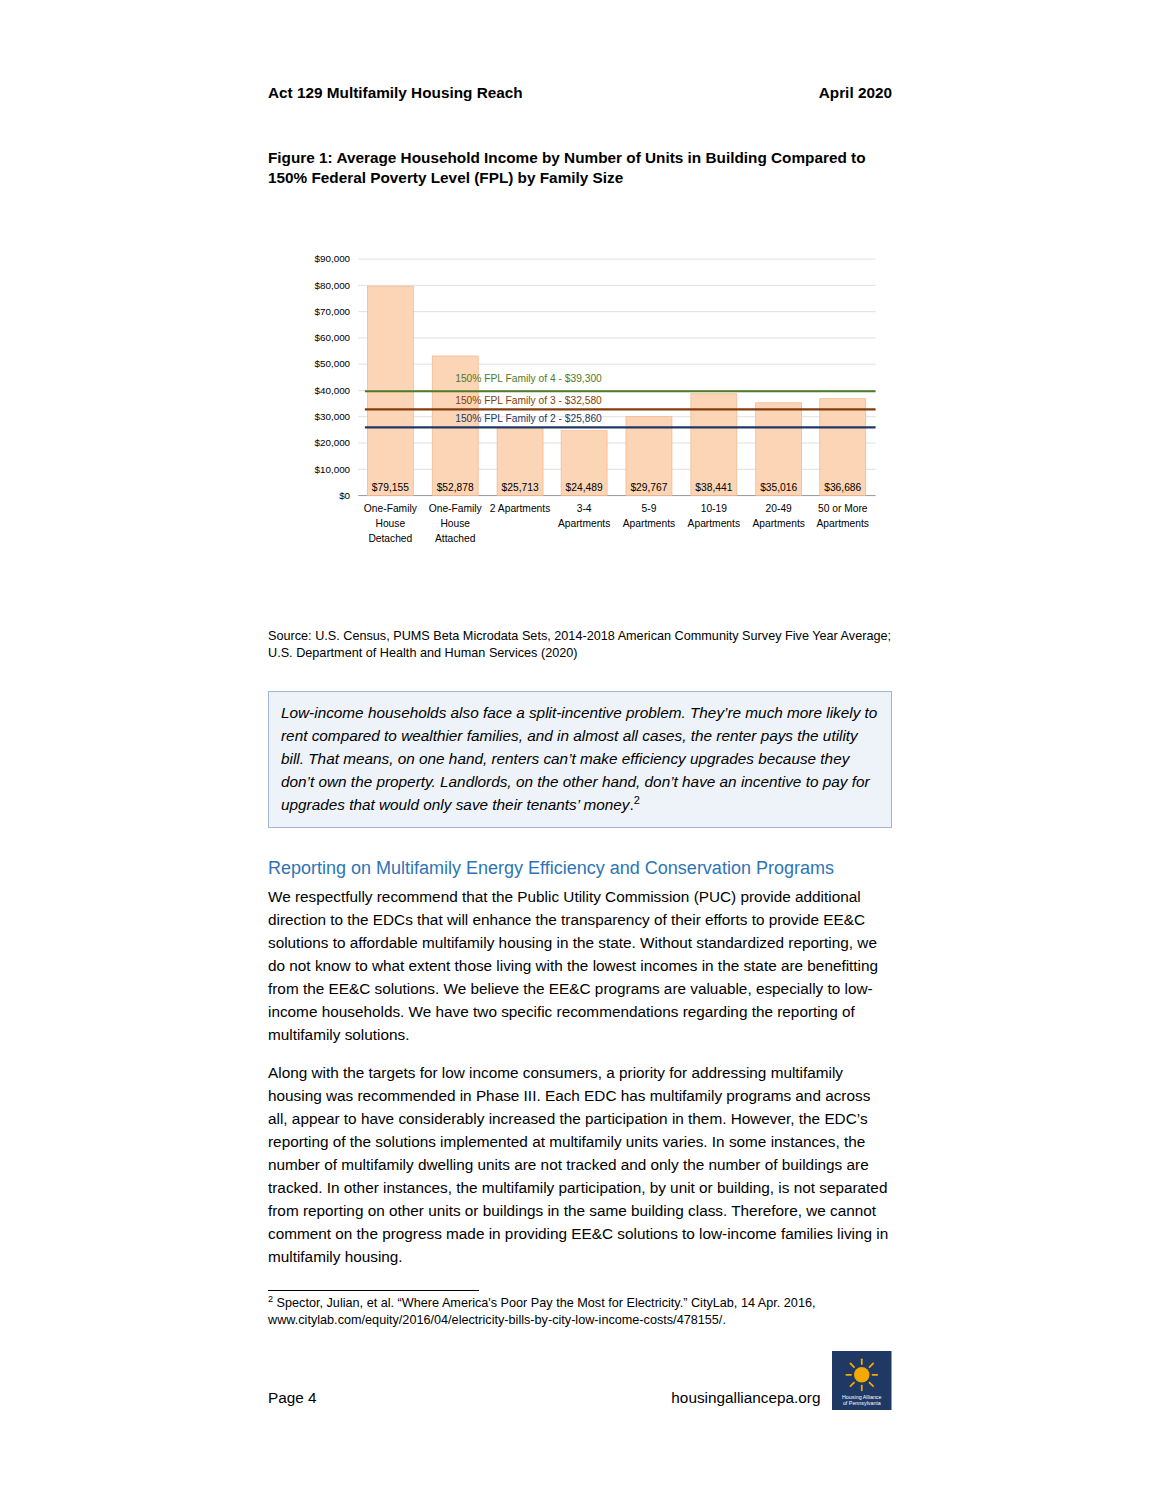Act 129 Multifamily Housing Reach April 2020
Figure 1: Average Household Income by Number of Units in Building Compared to 150% Federal Poverty Level (FPL) by Family Size
$90,000 $80,000 $70,000 $60,000 $50,000 $40,000 $30,000 $20,000 $10,000 $0 150% FPL Family of 4 - $39,300 150% FPL Family of 3 - $32,580 150% FPL Family of 2 - $25,860 $79,155 $52,878 $25,713 $24,489 $29,767 $38,441 $35,016 $36,686 One-Family House Detached One-Family House Attached 2 Apartments 3-4 Apartments 5-9 Apartments 10-19 Apartments 20-49 Apartments 50 or More Apartments
Source: U.S. Census, PUMS Beta Microdata Sets, 2014-2018 American Community Survey Five Year Average; U.S. Department of Health and Human Services (2020)
Low-income households also face a split-incentive problem. They’re much more likely to rent compared to wealthier families, and in almost all cases, the renter pays the utility bill. That means, on one hand, renters can’t make efficiency upgrades because they don’t own the property. Landlords, on the other hand, don’t have an incentive to pay for upgrades that would only save their tenants’ money.2
Reporting on Multifamily Energy Efficiency and Conservation Programs
We respectfully recommend that the Public Utility Commission (PUC) provide additional direction to the EDCs that will enhance the transparency of their efforts to provide EE&C solutions to affordable multifamily housing in the state. Without standardized reporting, we do not know to what extent those living with the lowest incomes in the state are benefitting from the EE&C solutions. We believe the EE&C programs are valuable, especially to low-income households. We have two specific recommendations regarding the reporting of multifamily solutions.
Along with the targets for low income consumers, a priority for addressing multifamily housing was recommended in Phase III. Each EDC has multifamily programs and across all, appear to have considerably increased the participation in them. However, the EDC’s reporting of the solutions implemented at multifamily units varies. In some instances, the number of multifamily dwelling units are not tracked and only the number of buildings are tracked. In other instances, the multifamily participation, by unit or building, is not separated from reporting on other units or buildings in the same building class. Therefore, we cannot comment on the progress made in providing EE&C solutions to low-income families living in multifamily housing.
2 Spector, Julian, et al. “Where America's Poor Pay the Most for Electricity.” CityLab, 14 Apr. 2016, www.citylab.com/equity/2016/04/electricity-bills-by-city-low-income-costs/478155/.
Page 4 housingalliancepa.org Housing Alliance of Pennsylvania